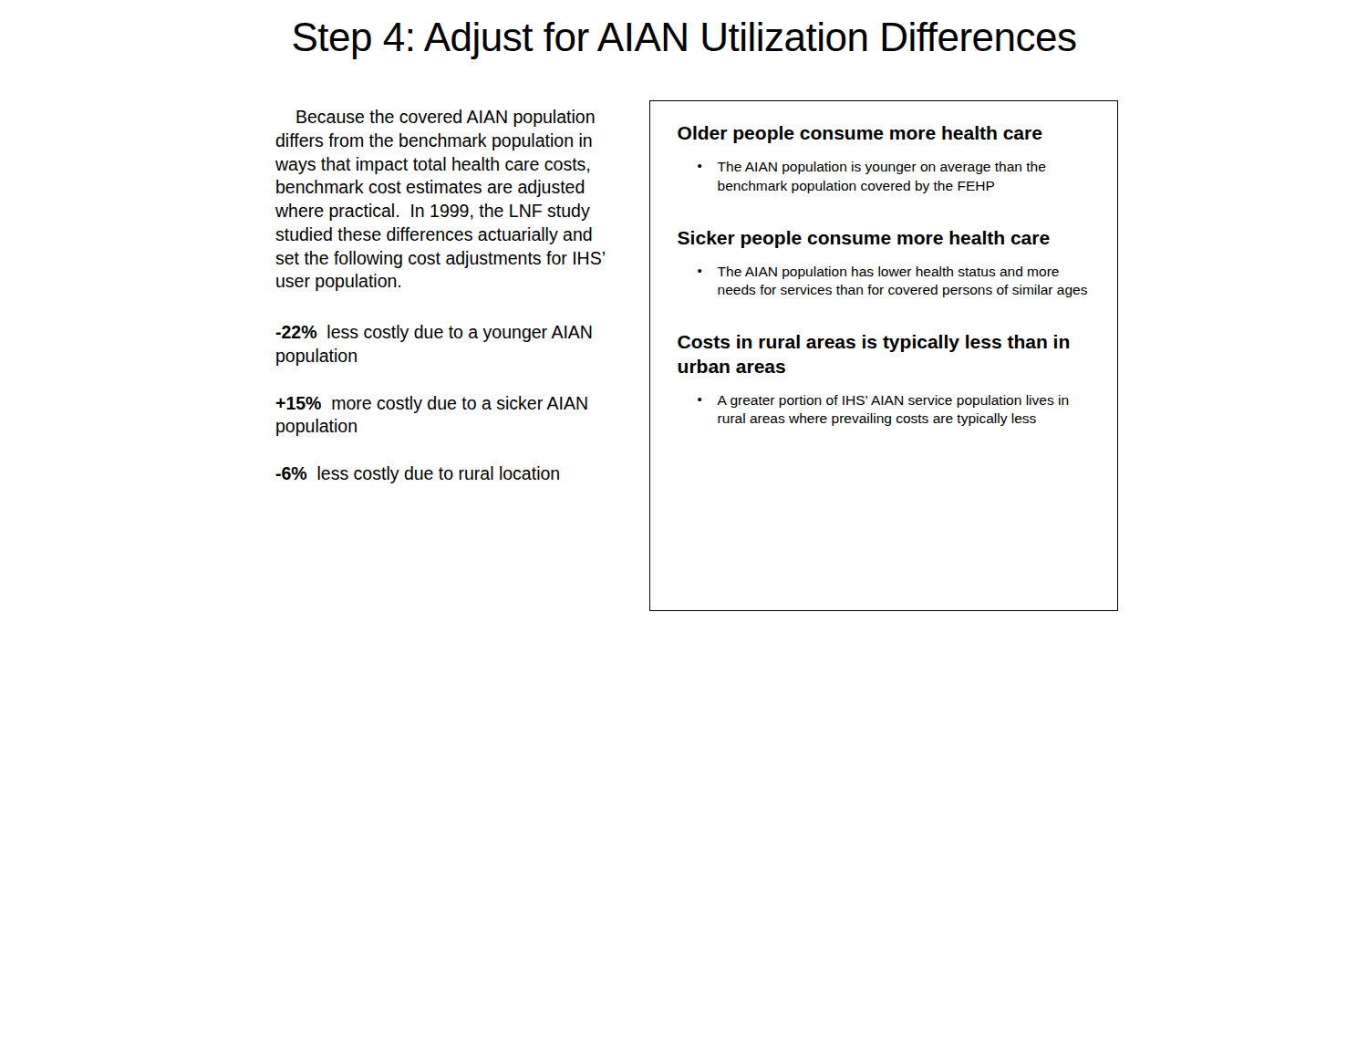Step 4: Adjust for AIAN Utilization Differences
Because the covered AIAN population differs from the benchmark population in ways that impact total health care costs, benchmark cost estimates are adjusted where practical. In 1999, the LNF study studied these differences actuarially and set the following cost adjustments for IHS’ user population.
-22% less costly due to a younger AIAN population
+15% more costly due to a sicker AIAN population
-6% less costly due to rural location
Older people consume more health care
The AIAN population is younger on average than the benchmark population covered by the FEHP
Sicker people consume more health care
The AIAN population has lower health status and more needs for services than for covered persons of similar ages
Costs in rural areas is typically less than in urban areas
A greater portion of IHS’ AIAN service population lives in rural areas where prevailing costs are typically less